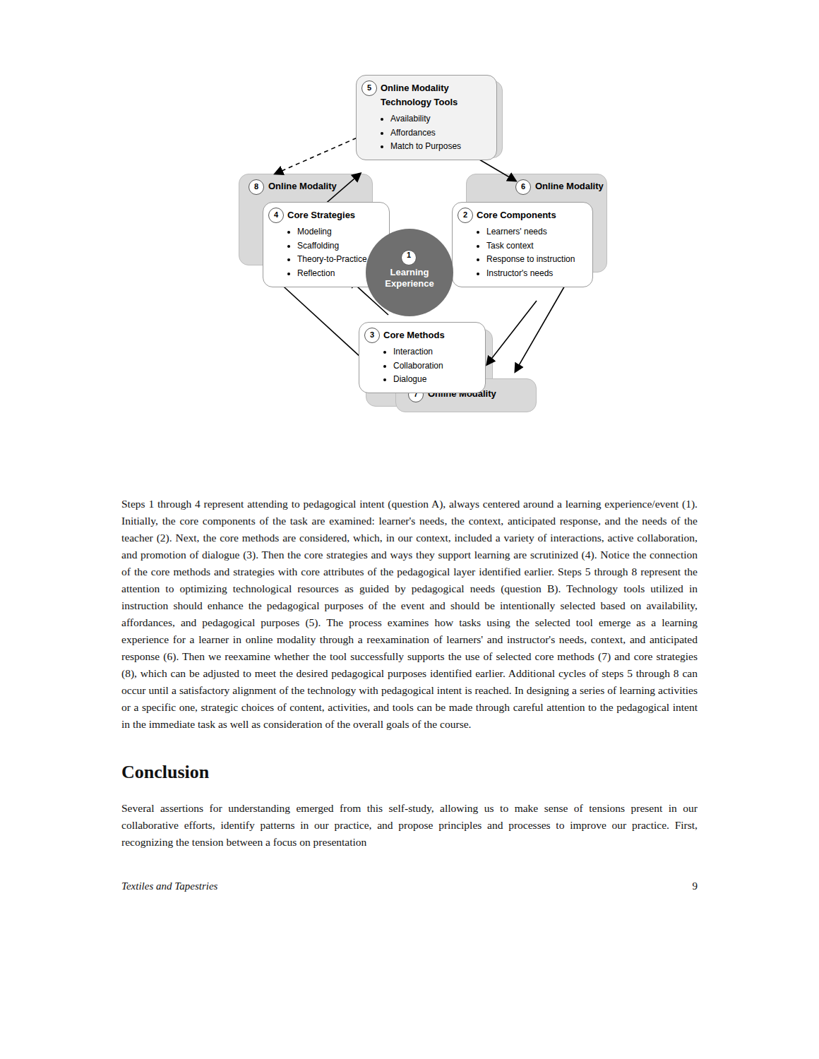5
Online Modality
Technology Tools
Availability
Affordances
Match to Purposes
8 Online Modality
4
Core Strategies
Modeling
Scaffolding
Theory-to-Practice
Reflection
6 Online Modality
2
Core Components
Learners' needs
Task context
Response to instruction
Instructor's needs
1 Learning
Experience
3
Core Methods
Interaction
Collaboration
Dialogue
7 Online Modality
Steps 1 through 4 represent attending to pedagogical intent (question A), always centered around a learning experience/event (1). Initially, the core components of the task are examined: learner's needs, the context, anticipated response, and the needs of the teacher (2). Next, the core methods are considered, which, in our context, included a variety of interactions, active collaboration, and promotion of dialogue (3). Then the core strategies and ways they support learning are scrutinized (4). Notice the connection of the core methods and strategies with core attributes of the pedagogical layer identified earlier. Steps 5 through 8 represent the attention to optimizing technological resources as guided by pedagogical needs (question B). Technology tools utilized in instruction should enhance the pedagogical purposes of the event and should be intentionally selected based on availability, affordances, and pedagogical purposes (5). The process examines how tasks using the selected tool emerge as a learning experience for a learner in online modality through a reexamination of learners' and instructor's needs, context, and anticipated response (6). Then we reexamine whether the tool successfully supports the use of selected core methods (7) and core strategies (8), which can be adjusted to meet the desired pedagogical purposes identified earlier. Additional cycles of steps 5 through 8 can occur until a satisfactory alignment of the technology with pedagogical intent is reached. In designing a series of learning activities or a specific one, strategic choices of content, activities, and tools can be made through careful attention to the pedagogical intent in the immediate task as well as consideration of the overall goals of the course.
Conclusion
Several assertions for understanding emerged from this self-study, allowing us to make sense of tensions present in our collaborative efforts, identify patterns in our practice, and propose principles and processes to improve our practice. First, recognizing the tension between a focus on presentation
Textiles and Tapestries 9